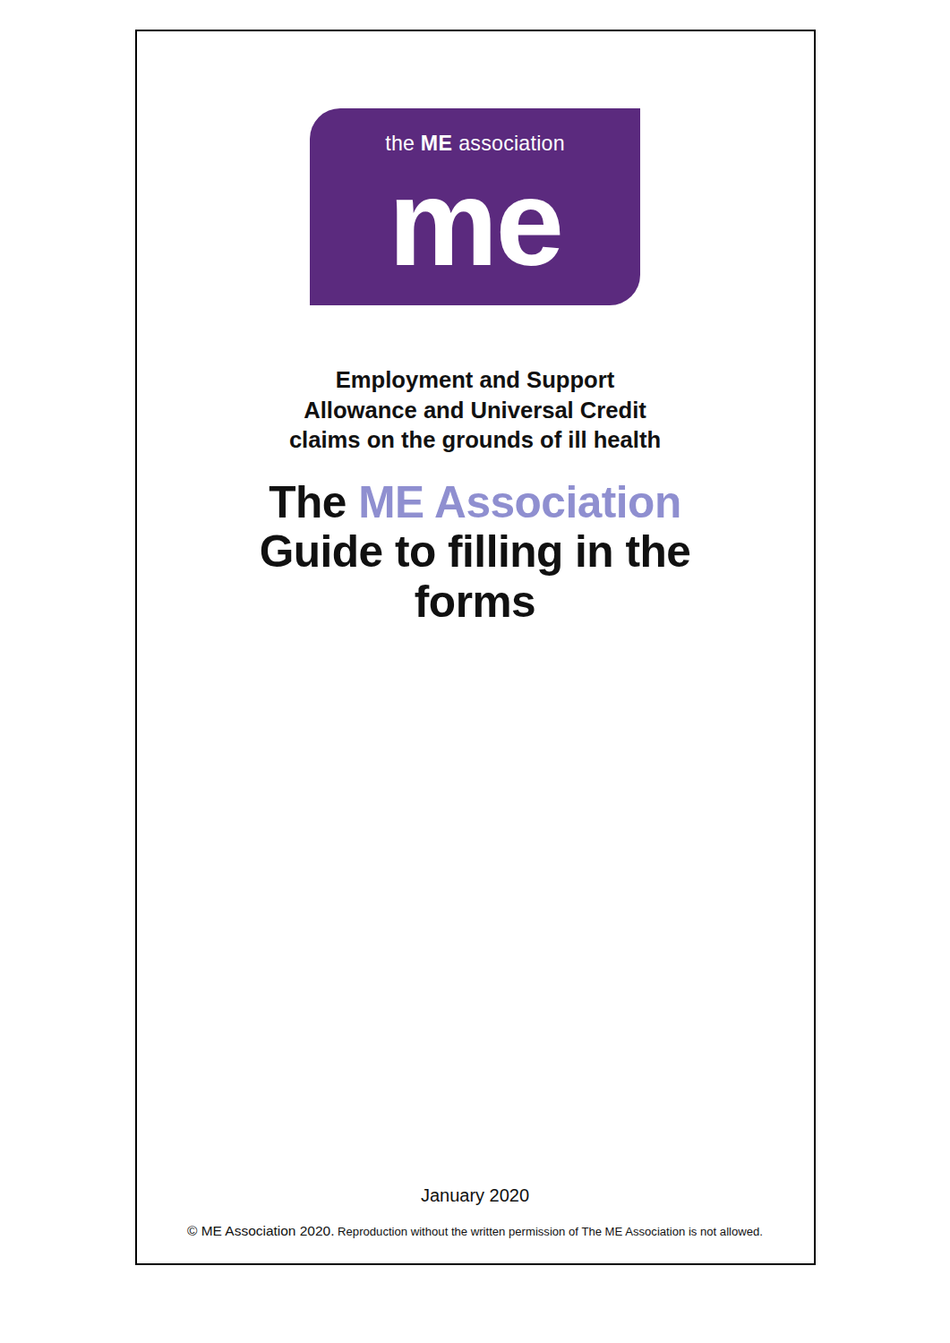the ME association
me
Employment and Support Allowance and Universal Credit claims on the grounds of ill health
The ME Association Guide to filling in the forms
January 2020
© ME Association 2020. Reproduction without the written permission of The ME Association is not allowed.